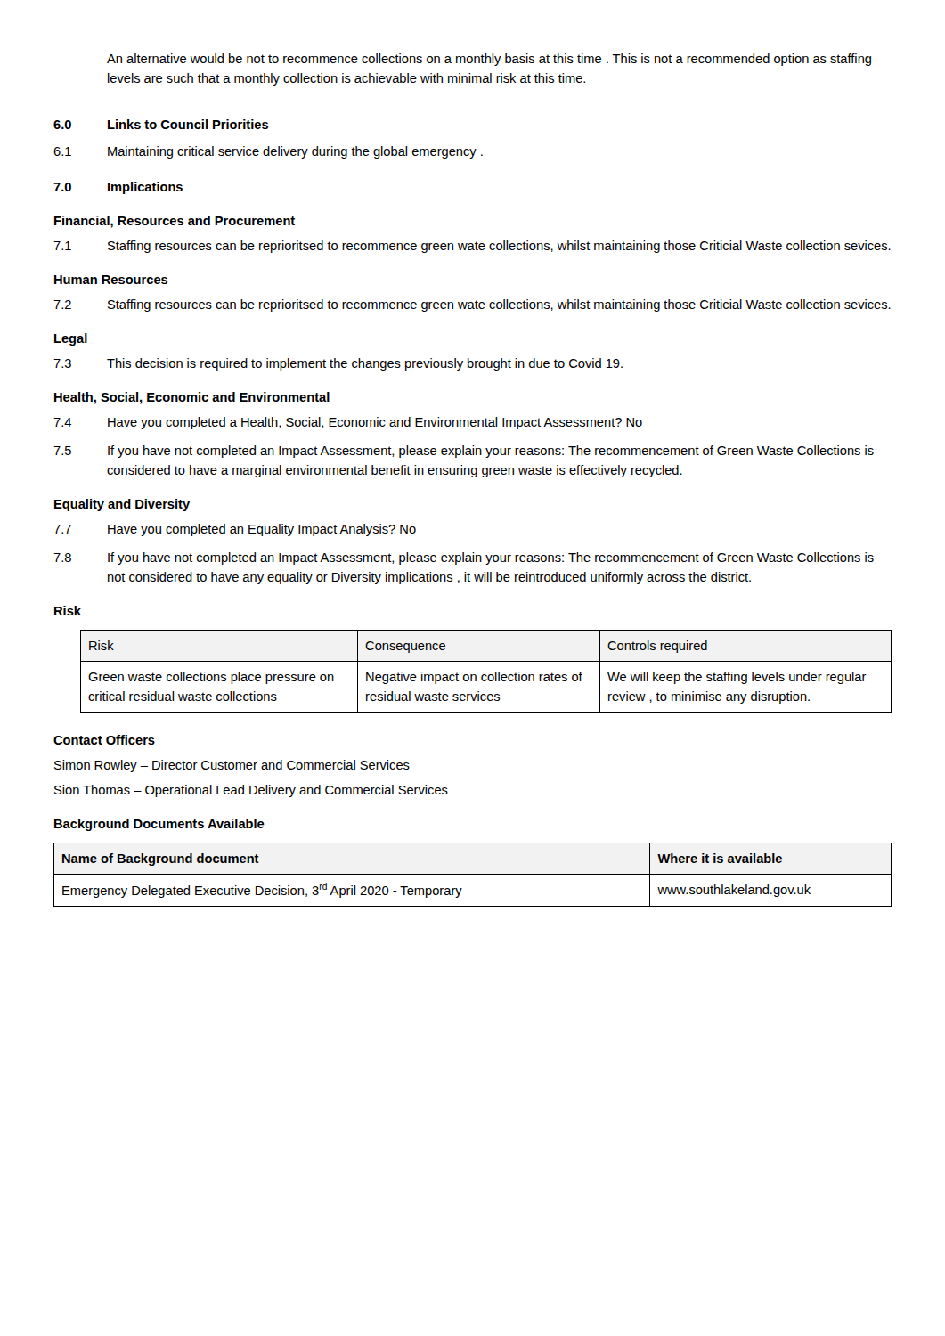An alternative would be not to recommence collections on a monthly basis at this time . This is not a recommended option as staffing levels are such that a monthly collection is achievable with minimal risk at this time.
6.0 Links to Council Priorities
6.1 Maintaining critical service delivery during the global emergency .
7.0 Implications
Financial, Resources and Procurement
7.1 Staffing resources can be reprioritsed to recommence green wate collections, whilst maintaining those Criticial Waste collection sevices.
Human Resources
7.2 Staffing resources can be reprioritsed to recommence green wate collections, whilst maintaining those Criticial Waste collection sevices.
Legal
7.3 This decision is required to implement the changes previously brought in due to Covid 19.
Health, Social, Economic and Environmental
7.4 Have you completed a Health, Social, Economic and Environmental Impact Assessment? No
7.5 If you have not completed an Impact Assessment, please explain your reasons: The recommencement of Green Waste Collections is considered to have a marginal environmental benefit in ensuring green waste is effectively recycled.
Equality and Diversity
7.7 Have you completed an Equality Impact Analysis? No
7.8 If you have not completed an Impact Assessment, please explain your reasons: The recommencement of Green Waste Collections is not considered to have any equality or Diversity implications , it will be reintroduced uniformly across the district.
Risk
| Risk | Consequence | Controls required |
| --- | --- | --- |
| Green waste collections place pressure on critical residual waste collections | Negative impact on collection rates of residual waste services | We will keep the staffing levels under regular review , to minimise any disruption. |
Contact Officers
Simon Rowley – Director Customer and Commercial Services
Sion Thomas – Operational Lead Delivery and Commercial Services
Background Documents Available
| Name of Background document | Where it is available |
| --- | --- |
| Emergency Delegated Executive Decision, 3 rd April 2020 - Temporary | www.southlakeland.gov.uk |